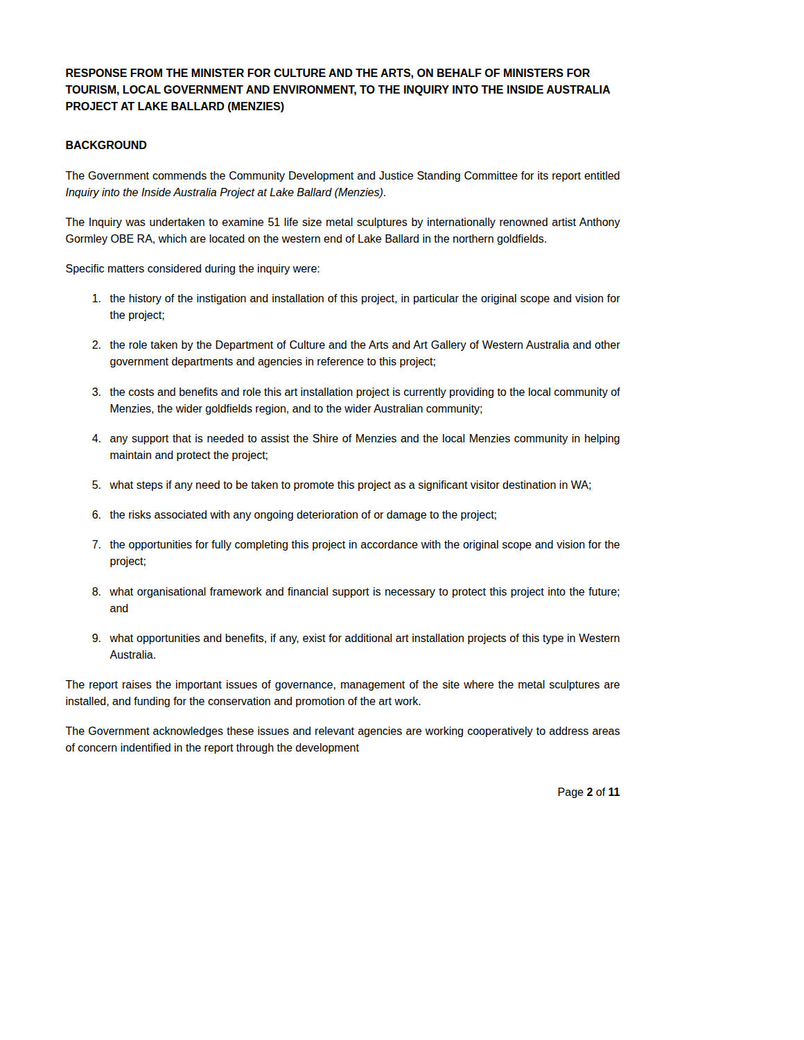Response from the Minister for Culture and the Arts, on behalf of Ministers for Tourism, Local Government and Environment, to the Inquiry into the Inside Australia Project at Lake Ballard (Menzies)
Background
The Government commends the Community Development and Justice Standing Committee for its report entitled Inquiry into the Inside Australia Project at Lake Ballard (Menzies).
The Inquiry was undertaken to examine 51 life size metal sculptures by internationally renowned artist Anthony Gormley OBE RA, which are located on the western end of Lake Ballard in the northern goldfields.
Specific matters considered during the inquiry were:
the history of the instigation and installation of this project, in particular the original scope and vision for the project;
the role taken by the Department of Culture and the Arts and Art Gallery of Western Australia and other government departments and agencies in reference to this project;
the costs and benefits and role this art installation project is currently providing to the local community of Menzies, the wider goldfields region, and to the wider Australian community;
any support that is needed to assist the Shire of Menzies and the local Menzies community in helping maintain and protect the project;
what steps if any need to be taken to promote this project as a significant visitor destination in WA;
the risks associated with any ongoing deterioration of or damage to the project;
the opportunities for fully completing this project in accordance with the original scope and vision for the project;
what organisational framework and financial support is necessary to protect this project into the future; and
what opportunities and benefits, if any, exist for additional art installation projects of this type in Western Australia.
The report raises the important issues of governance, management of the site where the metal sculptures are installed, and funding for the conservation and promotion of the art work.
The Government acknowledges these issues and relevant agencies are working cooperatively to address areas of concern indentified in the report through the development
Page 2 of 11